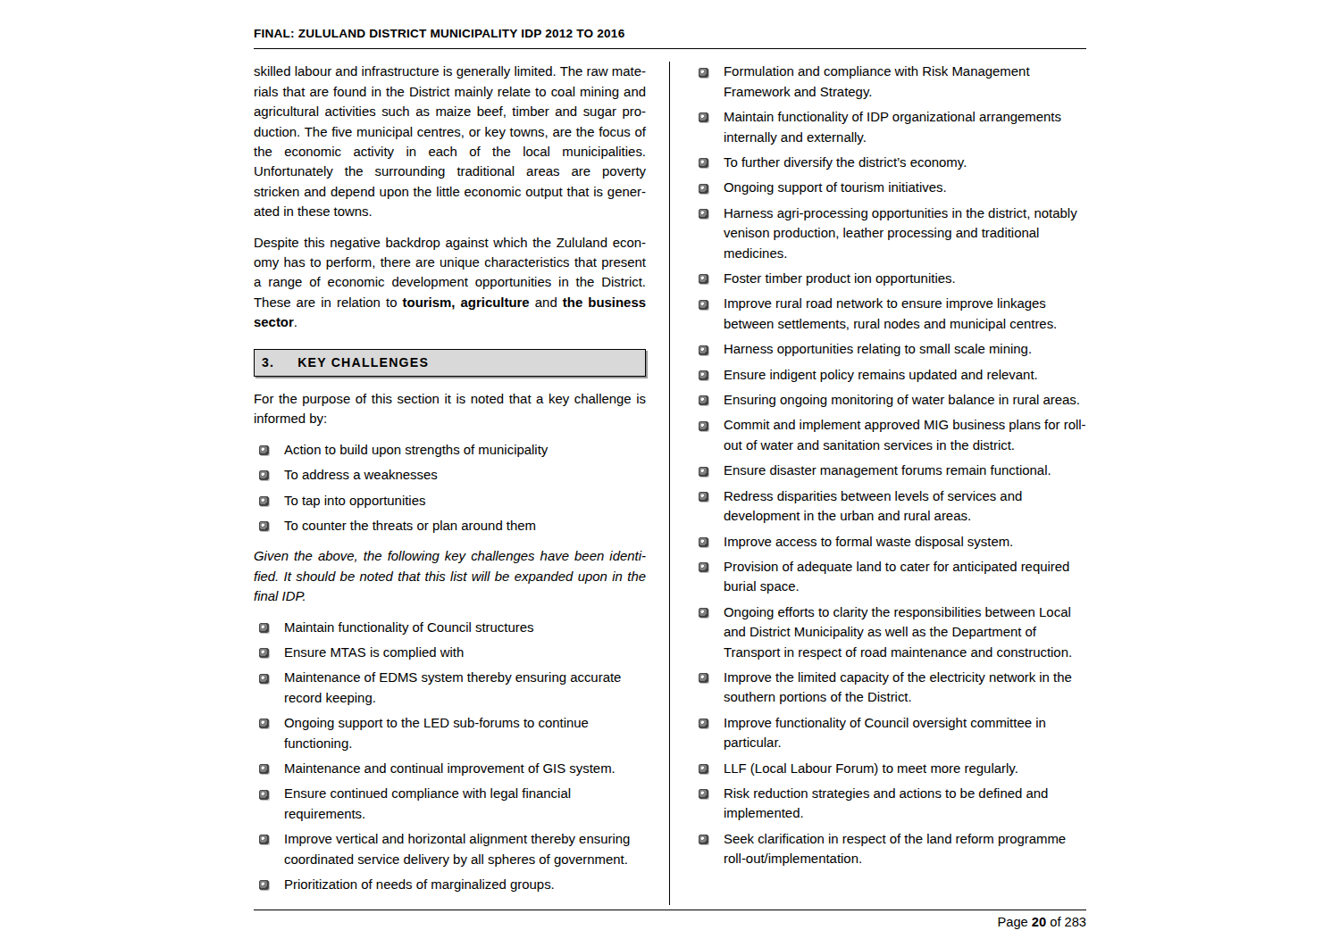FINAL: ZULULAND DISTRICT MUNICIPALITY IDP 2012 TO 2016
skilled labour and infrastructure is generally limited. The raw materials that are found in the District mainly relate to coal mining and agricultural activities such as maize beef, timber and sugar production. The five municipal centres, or key towns, are the focus of the economic activity in each of the local municipalities. Unfortunately the surrounding traditional areas are poverty stricken and depend upon the little economic output that is generated in these towns.
Despite this negative backdrop against which the Zululand economy has to perform, there are unique characteristics that present a range of economic development opportunities in the District. These are in relation to tourism, agriculture and the business sector.
3. KEY CHALLENGES
For the purpose of this section it is noted that a key challenge is informed by:
Action to build upon strengths of municipality
To address a weaknesses
To tap into opportunities
To counter the threats or plan around them
Given the above, the following key challenges have been identified. It should be noted that this list will be expanded upon in the final IDP.
Maintain functionality of Council structures
Ensure MTAS is complied with
Maintenance of EDMS system thereby ensuring accurate record keeping.
Ongoing support to the LED sub-forums to continue functioning.
Maintenance and continual improvement of GIS system.
Ensure continued compliance with legal financial requirements.
Improve vertical and horizontal alignment thereby ensuring coordinated service delivery by all spheres of government.
Prioritization of needs of marginalized groups.
Formulation and compliance with Risk Management Framework and Strategy.
Maintain functionality of IDP organizational arrangements internally and externally.
To further diversify the district’s economy.
Ongoing support of tourism initiatives.
Harness agri-processing opportunities in the district, notably venison production, leather processing and traditional medicines.
Foster timber product ion opportunities.
Improve rural road network to ensure improve linkages between settlements, rural nodes and municipal centres.
Harness opportunities relating to small scale mining.
Ensure indigent policy remains updated and relevant.
Ensuring ongoing monitoring of water balance in rural areas.
Commit and implement approved MIG business plans for roll-out of water and sanitation services in the district.
Ensure disaster management forums remain functional.
Redress disparities between levels of services and development in the urban and rural areas.
Improve access to formal waste disposal system.
Provision of adequate land to cater for anticipated required burial space.
Ongoing efforts to clarity the responsibilities between Local and District Municipality as well as the Department of Transport in respect of road maintenance and construction.
Improve the limited capacity of the electricity network in the southern portions of the District.
Improve functionality of Council oversight committee in particular.
LLF (Local Labour Forum) to meet more regularly.
Risk reduction strategies and actions to be defined and implemented.
Seek clarification in respect of the land reform programme roll-out/implementation.
Page 20 of 283